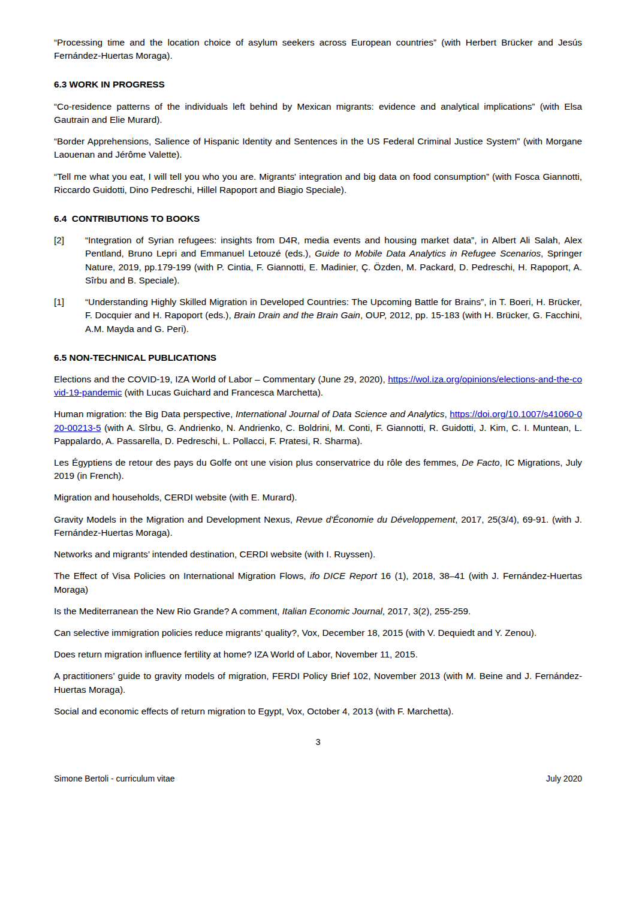“Processing time and the location choice of asylum seekers across European countries” (with Herbert Brücker and Jesús Fernández-Huertas Moraga).
6.3 Work in progress
“Co-residence patterns of the individuals left behind by Mexican migrants: evidence and analytical implications” (with Elsa Gautrain and Elie Murard).
“Border Apprehensions, Salience of Hispanic Identity and Sentences in the US Federal Criminal Justice System” (with Morgane Laouenan and Jérôme Valette).
“Tell me what you eat, I will tell you who you are. Migrants' integration and big data on food consumption” (with Fosca Giannotti, Riccardo Guidotti, Dino Pedreschi, Hillel Rapoport and Biagio Speciale).
6.4 Contributions to books
[2]
“Integration of Syrian refugees: insights from D4R, media events and housing market data”, in Albert Ali Salah, Alex Pentland, Bruno Lepri and Emmanuel Letouzé (eds.), Guide to Mobile Data Analytics in Refugee Scenarios, Springer Nature, 2019, pp.179-199 (with P. Cintia, F. Giannotti, E. Madinier, Ç. Özden, M. Packard, D. Pedreschi, H. Rapoport, A. Sîrbu and B. Speciale).
[1]
“Understanding Highly Skilled Migration in Developed Countries: The Upcoming Battle for Brains”, in T. Boeri, H. Brücker, F. Docquier and H. Rapoport (eds.), Brain Drain and the Brain Gain, OUP, 2012, pp. 15-183 (with H. Brücker, G. Facchini, A.M. Mayda and G. Peri).
6.5 Non-technical publications
Elections and the COVID-19, IZA World of Labor – Commentary (June 29, 2020), https://wol.iza.org/opinions/elections-and-the-covid-19-pandemic (with Lucas Guichard and Francesca Marchetta).
Human migration: the Big Data perspective, International Journal of Data Science and Analytics, https://doi.org/10.1007/s41060-020-00213-5 (with A. Sîrbu, G. Andrienko, N. Andrienko, C. Boldrini, M. Conti, F. Giannotti, R. Guidotti, J. Kim, C. I. Muntean, L. Pappalardo, A. Passarella, D. Pedreschi, L. Pollacci, F. Pratesi, R. Sharma).
Les Égyptiens de retour des pays du Golfe ont une vision plus conservatrice du rôle des femmes, De Facto, IC Migrations, July 2019 (in French).
Migration and households, CERDI website (with E. Murard).
Gravity Models in the Migration and Development Nexus, Revue d'Économie du Développement, 2017, 25(3/4), 69-91. (with J. Fernández-Huertas Moraga).
Networks and migrants’ intended destination, CERDI website (with I. Ruyssen).
The Effect of Visa Policies on International Migration Flows, ifo DICE Report 16 (1), 2018, 38–41 (with J. Fernández-Huertas Moraga)
Is the Mediterranean the New Rio Grande? A comment, Italian Economic Journal, 2017, 3(2), 255-259.
Can selective immigration policies reduce migrants’ quality?, Vox, December 18, 2015 (with V. Dequiedt and Y. Zenou).
Does return migration influence fertility at home? IZA World of Labor, November 11, 2015.
A practitioners’ guide to gravity models of migration, FERDI Policy Brief 102, November 2013 (with M. Beine and J. Fernández-Huertas Moraga).
Social and economic effects of return migration to Egypt, Vox, October 4, 2013 (with F. Marchetta).
3
Simone Bertoli - curriculum vitae July 2020